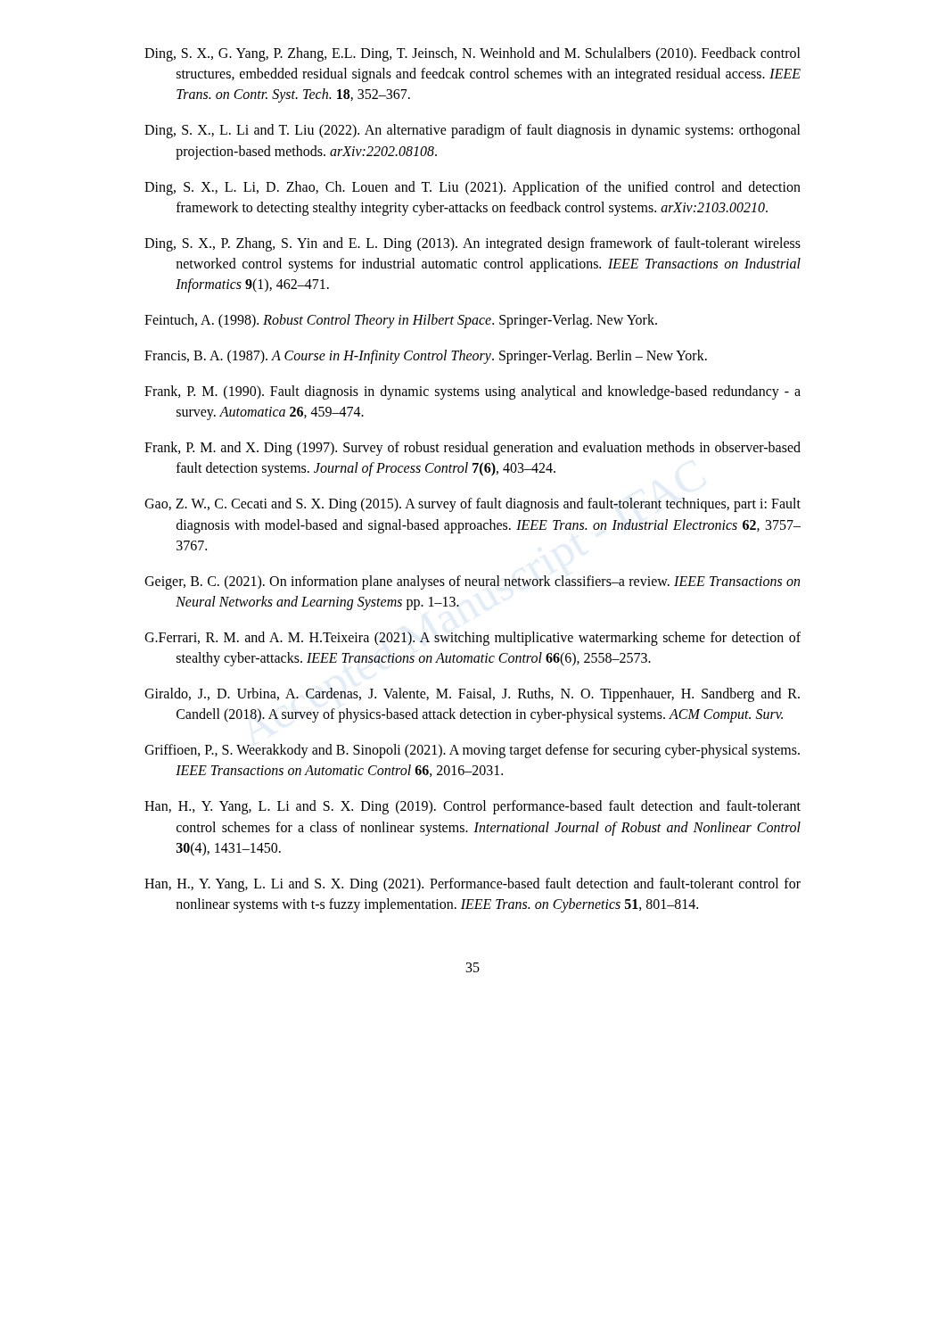Accepted Manuscript - IFAC
Ding, S. X., G. Yang, P. Zhang, E.L. Ding, T. Jeinsch, N. Weinhold and M. Schulalbers (2010). Feedback control structures, embedded residual signals and feedcak control schemes with an integrated residual access. IEEE Trans. on Contr. Syst. Tech. 18, 352–367.
Ding, S. X., L. Li and T. Liu (2022). An alternative paradigm of fault diagnosis in dynamic systems: orthogonal projection-based methods. arXiv:2202.08108.
Ding, S. X., L. Li, D. Zhao, Ch. Louen and T. Liu (2021). Application of the unified control and detection framework to detecting stealthy integrity cyber-attacks on feedback control systems. arXiv:2103.00210.
Ding, S. X., P. Zhang, S. Yin and E. L. Ding (2013). An integrated design framework of fault-tolerant wireless networked control systems for industrial automatic control applications. IEEE Transactions on Industrial Informatics 9(1), 462–471.
Feintuch, A. (1998). Robust Control Theory in Hilbert Space. Springer-Verlag. New York.
Francis, B. A. (1987). A Course in H-Infinity Control Theory. Springer-Verlag. Berlin – New York.
Frank, P. M. (1990). Fault diagnosis in dynamic systems using analytical and knowledge-based redundancy - a survey. Automatica 26, 459–474.
Frank, P. M. and X. Ding (1997). Survey of robust residual generation and evaluation methods in observer-based fault detection systems. Journal of Process Control 7(6), 403–424.
Gao, Z. W., C. Cecati and S. X. Ding (2015). A survey of fault diagnosis and fault-tolerant techniques, part i: Fault diagnosis with model-based and signal-based approaches. IEEE Trans. on Industrial Electronics 62, 3757–3767.
Geiger, B. C. (2021). On information plane analyses of neural network classifiers–a review. IEEE Transactions on Neural Networks and Learning Systems pp. 1–13.
G.Ferrari, R. M. and A. M. H.Teixeira (2021). A switching multiplicative watermarking scheme for detection of stealthy cyber-attacks. IEEE Transactions on Automatic Control 66(6), 2558–2573.
Giraldo, J., D. Urbina, A. Cardenas, J. Valente, M. Faisal, J. Ruths, N. O. Tippenhauer, H. Sandberg and R. Candell (2018). A survey of physics-based attack detection in cyber-physical systems. ACM Comput. Surv.
Griffioen, P., S. Weerakkody and B. Sinopoli (2021). A moving target defense for securing cyber-physical systems. IEEE Transactions on Automatic Control 66, 2016–2031.
Han, H., Y. Yang, L. Li and S. X. Ding (2019). Control performance-based fault detection and fault-tolerant control schemes for a class of nonlinear systems. International Journal of Robust and Nonlinear Control 30(4), 1431–1450.
Han, H., Y. Yang, L. Li and S. X. Ding (2021). Performance-based fault detection and fault-tolerant control for nonlinear systems with t-s fuzzy implementation. IEEE Trans. on Cybernetics 51, 801–814.
35